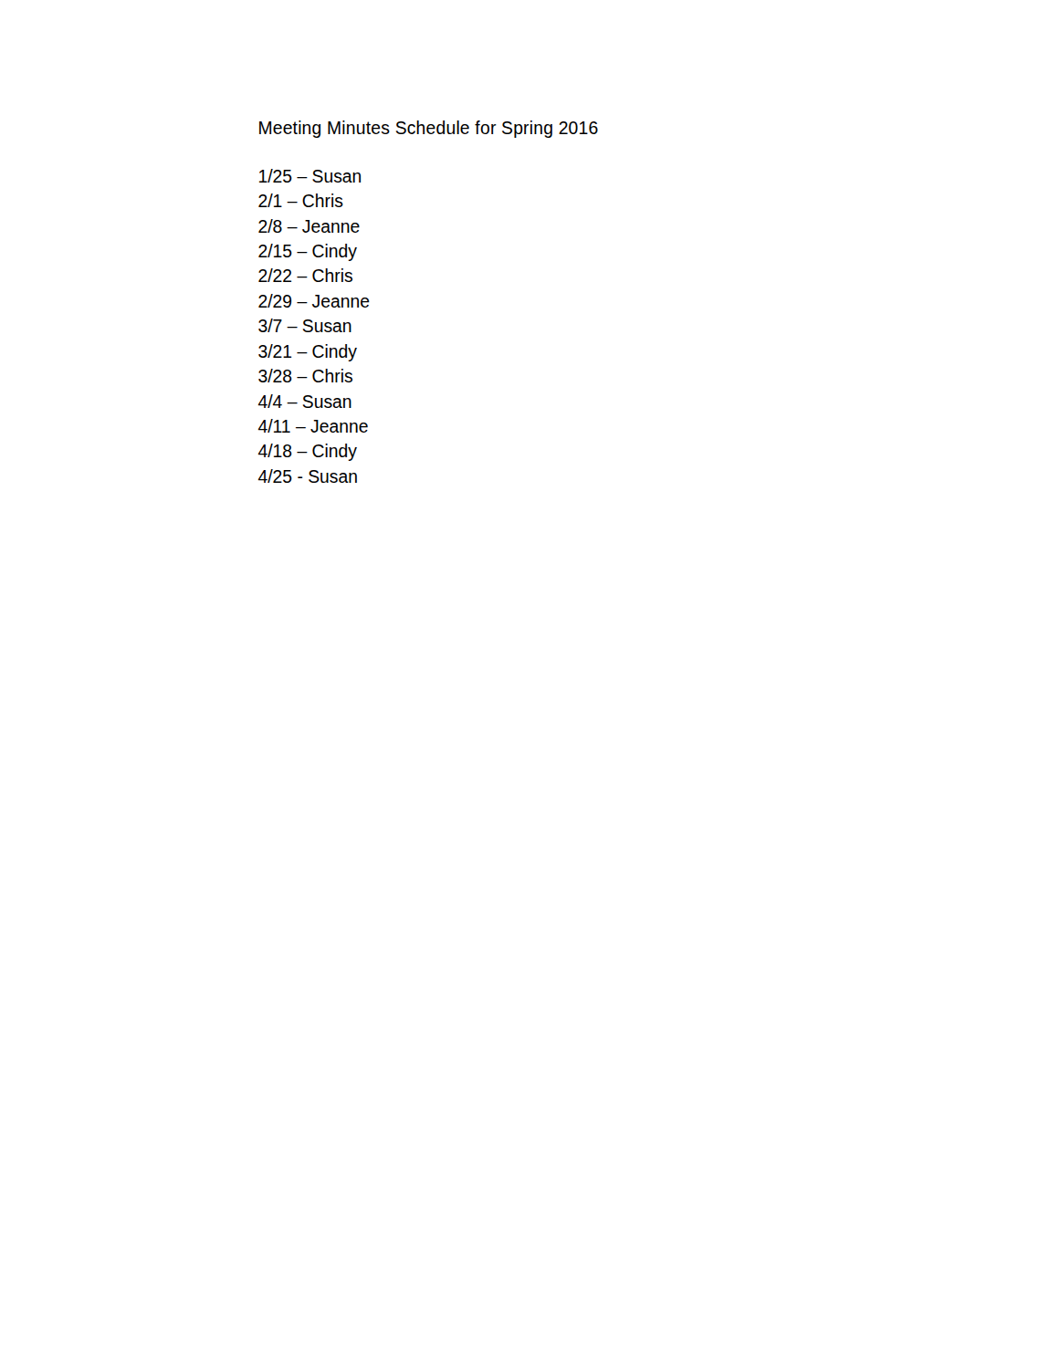Meeting Minutes Schedule for Spring 2016
1/25 – Susan
2/1 – Chris
2/8 – Jeanne
2/15 – Cindy
2/22 – Chris
2/29 – Jeanne
3/7 – Susan
3/21 – Cindy
3/28 – Chris
4/4 – Susan
4/11 – Jeanne
4/18 – Cindy
4/25 - Susan